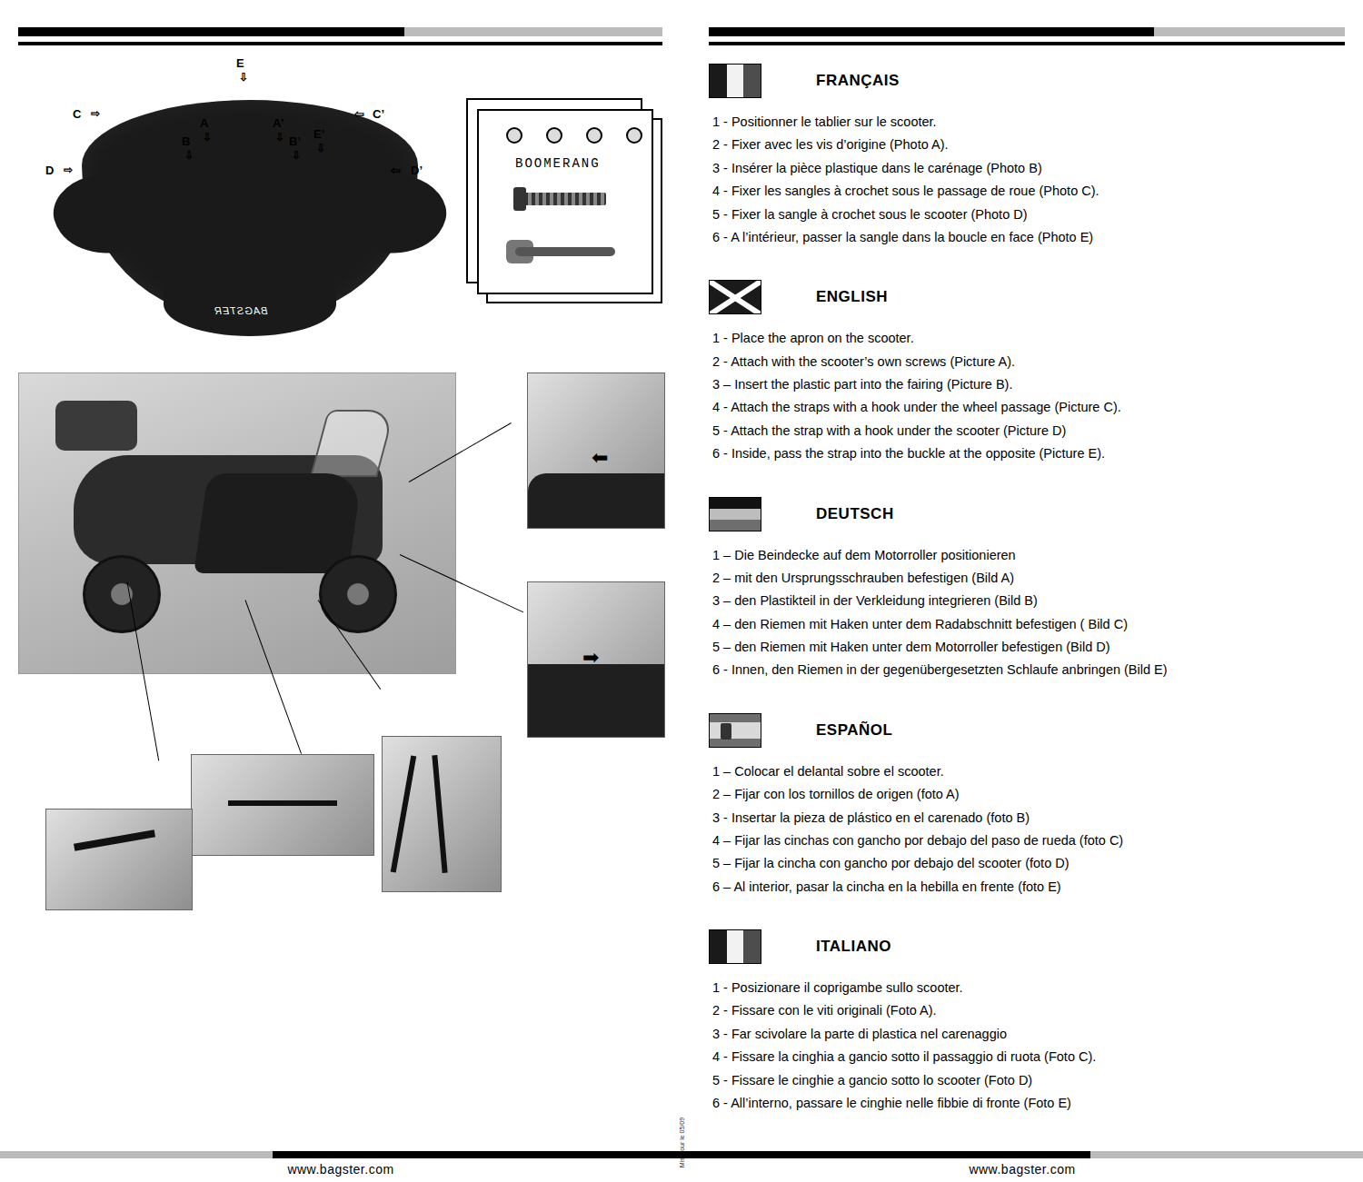BAGSTER
E ⇩ C ⇨ ⇦ C’ A ⇩ A’ ⇩ B ⇩ B’ ⇩ E’ ⇩ D ⇨ ⇦ D’
BOOMERANG
⬅
A
➡
B
C
D
E
FRANÇAIS
1 - Positionner le tablier sur le scooter.
2 - Fixer avec les vis d’origine (Photo A).
3 - Insérer la pièce plastique dans le carénage (Photo B)
4 - Fixer les sangles à crochet sous le passage de roue (Photo C).
5 - Fixer la sangle à crochet sous le scooter (Photo D)
6 - A l’intérieur, passer la sangle dans la boucle en face (Photo E)
ENGLISH
1 - Place the apron on the scooter.
2 - Attach with the scooter’s own screws (Picture A).
3 – Insert the plastic part into the fairing (Picture B).
4 - Attach the straps with a hook under the wheel passage (Picture C).
5 - Attach the strap with a hook under the scooter (Picture D)
6 - Inside, pass the strap into the buckle at the opposite (Picture E).
DEUTSCH
1 – Die Beindecke auf dem Motorroller positionieren
2 – mit den Ursprungsschrauben befestigen (Bild A)
3 – den Plastikteil in der Verkleidung integrieren (Bild B)
4 – den Riemen mit Haken unter dem Radabschnitt befestigen ( Bild C)
5 – den Riemen mit Haken unter dem Motorroller befestigen (Bild D)
6 - Innen, den Riemen in der gegenübergesetzten Schlaufe anbringen (Bild E)
ESPAÑOL
1 – Colocar el delantal sobre el scooter.
2 – Fijar con los tornillos de origen (foto A)
3 - Insertar la pieza de plástico en el carenado (foto B)
4 – Fijar las cinchas con gancho por debajo del paso de rueda (foto C)
5 – Fijar la cincha con gancho por debajo del scooter (foto D)
6 – Al interior, pasar la cincha en la hebilla en frente (foto E)
ITALIANO
1 - Posizionare il coprigambe sullo scooter.
2 - Fissare con le viti originali (Foto A).
3 - Far scivolare la parte di plastica nel carenaggio
4 - Fissare la cinghia a gancio sotto il passaggio di ruota (Foto C).
5 - Fissare le cinghie a gancio sotto lo scooter (Foto D)
6 - All’interno, passare le cinghie nelle fibbie di fronte (Foto E)
Mise jour le 05/09
www.bagster.com
www.bagster.com